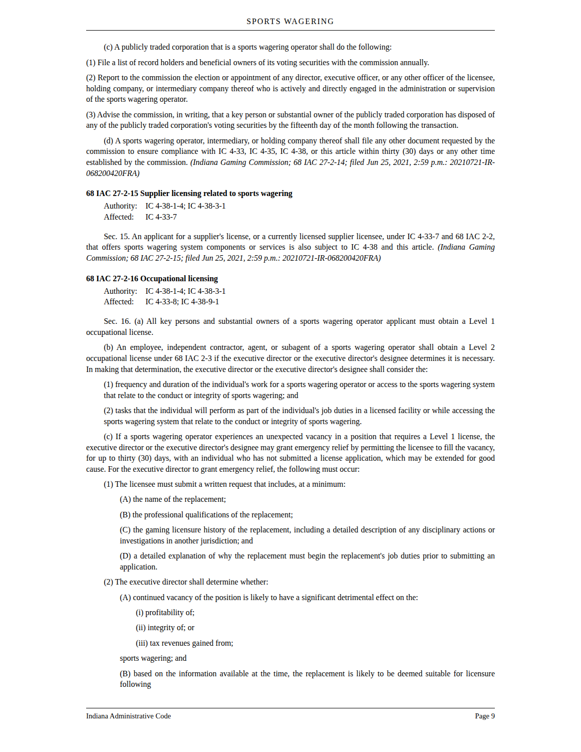SPORTS WAGERING
(c) A publicly traded corporation that is a sports wagering operator shall do the following:
(1) File a list of record holders and beneficial owners of its voting securities with the commission annually.
(2) Report to the commission the election or appointment of any director, executive officer, or any other officer of the licensee, holding company, or intermediary company thereof who is actively and directly engaged in the administration or supervision of the sports wagering operator.
(3) Advise the commission, in writing, that a key person or substantial owner of the publicly traded corporation has disposed of any of the publicly traded corporation's voting securities by the fifteenth day of the month following the transaction.
(d) A sports wagering operator, intermediary, or holding company thereof shall file any other document requested by the commission to ensure compliance with IC 4-33, IC 4-35, IC 4-38, or this article within thirty (30) days or any other time established by the commission. (Indiana Gaming Commission; 68 IAC 27-2-14; filed Jun 25, 2021, 2:59 p.m.: 20210721-IR-068200420FRA)
68 IAC 27-2-15 Supplier licensing related to sports wagering
Authority: IC 4-38-1-4; IC 4-38-3-1
Affected: IC 4-33-7
Sec. 15. An applicant for a supplier's license, or a currently licensed supplier licensee, under IC 4-33-7 and 68 IAC 2-2, that offers sports wagering system components or services is also subject to IC 4-38 and this article. (Indiana Gaming Commission; 68 IAC 27-2-15; filed Jun 25, 2021, 2:59 p.m.: 20210721-IR-068200420FRA)
68 IAC 27-2-16 Occupational licensing
Authority: IC 4-38-1-4; IC 4-38-3-1
Affected: IC 4-33-8; IC 4-38-9-1
Sec. 16. (a) All key persons and substantial owners of a sports wagering operator applicant must obtain a Level 1 occupational license.
(b) An employee, independent contractor, agent, or subagent of a sports wagering operator shall obtain a Level 2 occupational license under 68 IAC 2-3 if the executive director or the executive director's designee determines it is necessary. In making that determination, the executive director or the executive director's designee shall consider the:
(1) frequency and duration of the individual's work for a sports wagering operator or access to the sports wagering system that relate to the conduct or integrity of sports wagering; and
(2) tasks that the individual will perform as part of the individual's job duties in a licensed facility or while accessing the sports wagering system that relate to the conduct or integrity of sports wagering.
(c) If a sports wagering operator experiences an unexpected vacancy in a position that requires a Level 1 license, the executive director or the executive director's designee may grant emergency relief by permitting the licensee to fill the vacancy, for up to thirty (30) days, with an individual who has not submitted a license application, which may be extended for good cause. For the executive director to grant emergency relief, the following must occur:
(1) The licensee must submit a written request that includes, at a minimum:
(A) the name of the replacement;
(B) the professional qualifications of the replacement;
(C) the gaming licensure history of the replacement, including a detailed description of any disciplinary actions or investigations in another jurisdiction; and
(D) a detailed explanation of why the replacement must begin the replacement's job duties prior to submitting an application.
(2) The executive director shall determine whether:
(A) continued vacancy of the position is likely to have a significant detrimental effect on the:
(i) profitability of;
(ii) integrity of; or
(iii) tax revenues gained from;
sports wagering; and
(B) based on the information available at the time, the replacement is likely to be deemed suitable for licensure following
Indiana Administrative Code Page 9